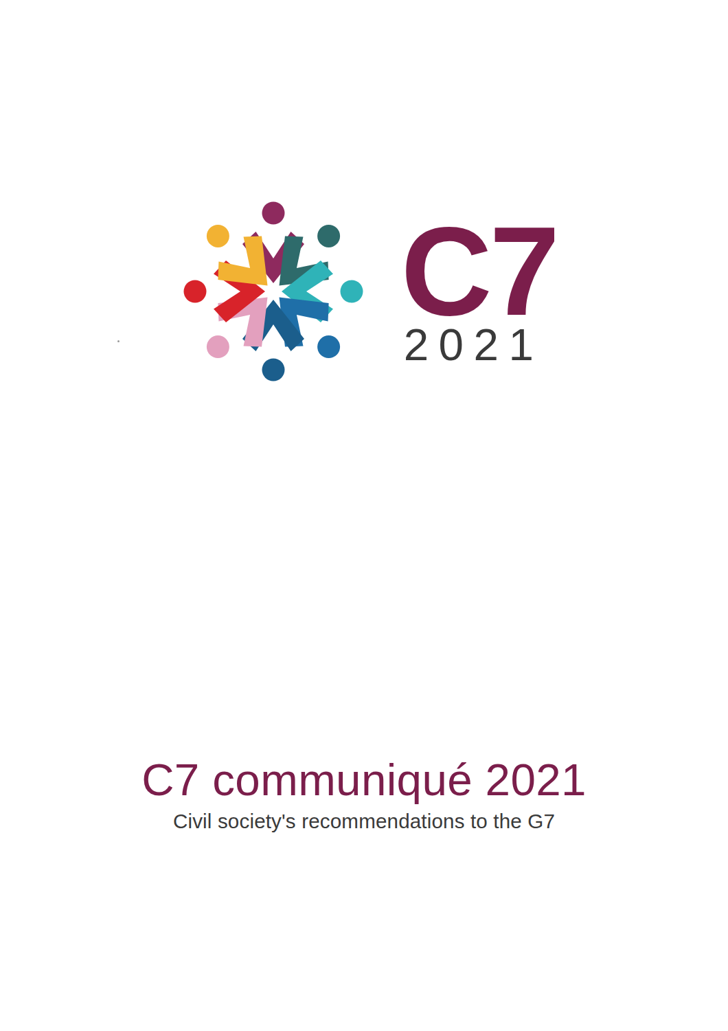C7
2021
C7 communiqué 2021
Civil society's recommendations to the G7